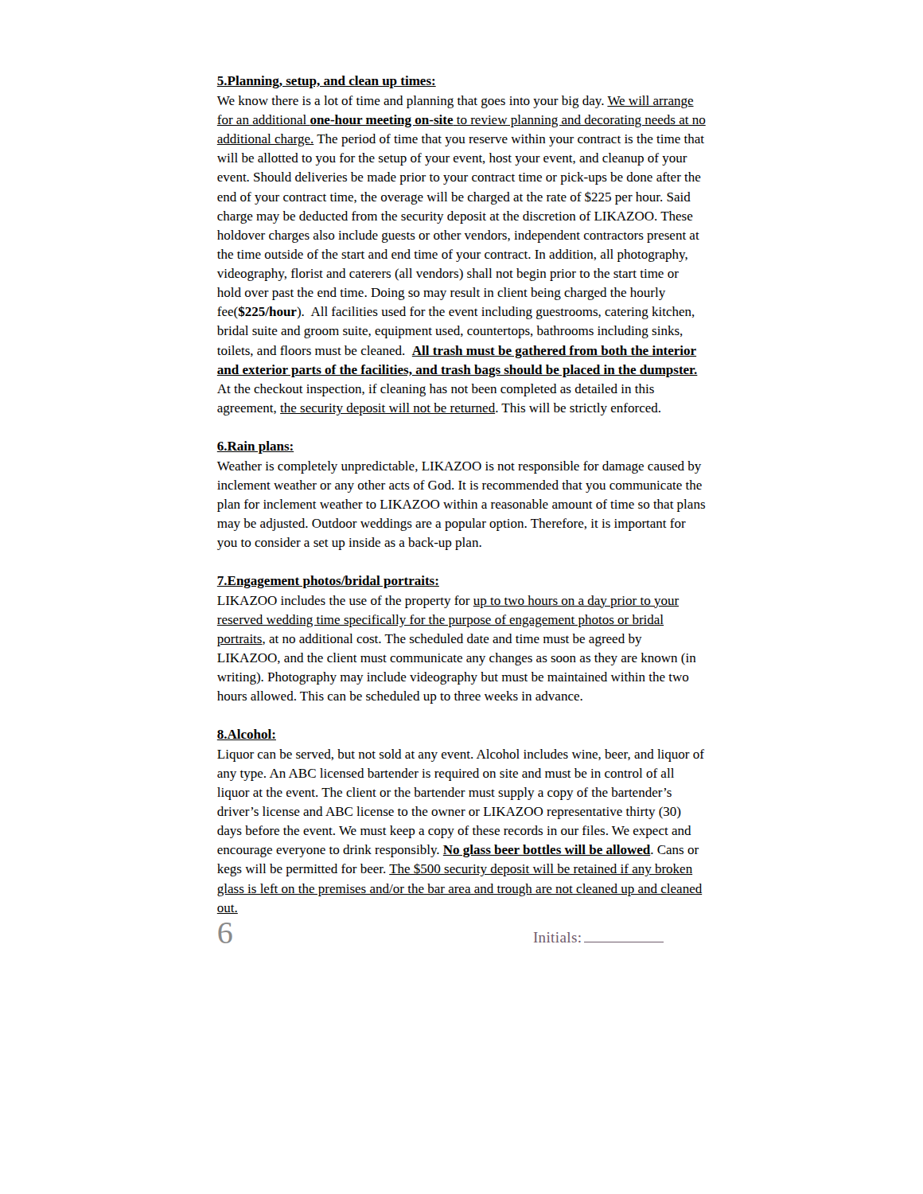5.Planning, setup, and clean up times:
We know there is a lot of time and planning that goes into your big day. We will arrange for an additional one-hour meeting on-site to review planning and decorating needs at no additional charge. The period of time that you reserve within your contract is the time that will be allotted to you for the setup of your event, host your event, and cleanup of your event. Should deliveries be made prior to your contract time or pick-ups be done after the end of your contract time, the overage will be charged at the rate of $225 per hour. Said charge may be deducted from the security deposit at the discretion of LIKAZOO. These holdover charges also include guests or other vendors, independent contractors present at the time outside of the start and end time of your contract. In addition, all photography, videography, florist and caterers (all vendors) shall not begin prior to the start time or hold over past the end time. Doing so may result in client being charged the hourly fee($225/hour). All facilities used for the event including guestrooms, catering kitchen, bridal suite and groom suite, equipment used, countertops, bathrooms including sinks, toilets, and floors must be cleaned. All trash must be gathered from both the interior and exterior parts of the facilities, and trash bags should be placed in the dumpster. At the checkout inspection, if cleaning has not been completed as detailed in this agreement, the security deposit will not be returned. This will be strictly enforced.
6.Rain plans:
Weather is completely unpredictable, LIKAZOO is not responsible for damage caused by inclement weather or any other acts of God. It is recommended that you communicate the plan for inclement weather to LIKAZOO within a reasonable amount of time so that plans may be adjusted. Outdoor weddings are a popular option. Therefore, it is important for you to consider a set up inside as a back-up plan.
7.Engagement photos/bridal portraits:
LIKAZOO includes the use of the property for up to two hours on a day prior to your reserved wedding time specifically for the purpose of engagement photos or bridal portraits, at no additional cost. The scheduled date and time must be agreed by LIKAZOO, and the client must communicate any changes as soon as they are known (in writing). Photography may include videography but must be maintained within the two hours allowed. This can be scheduled up to three weeks in advance.
8.Alcohol:
Liquor can be served, but not sold at any event. Alcohol includes wine, beer, and liquor of any type. An ABC licensed bartender is required on site and must be in control of all liquor at the event. The client or the bartender must supply a copy of the bartender’s driver’s license and ABC license to the owner or LIKAZOO representative thirty (30) days before the event. We must keep a copy of these records in our files. We expect and encourage everyone to drink responsibly. No glass beer bottles will be allowed. Cans or kegs will be permitted for beer. The $500 security deposit will be retained if any broken glass is left on the premises and/or the bar area and trough are not cleaned up and cleaned out.
6
Initials: